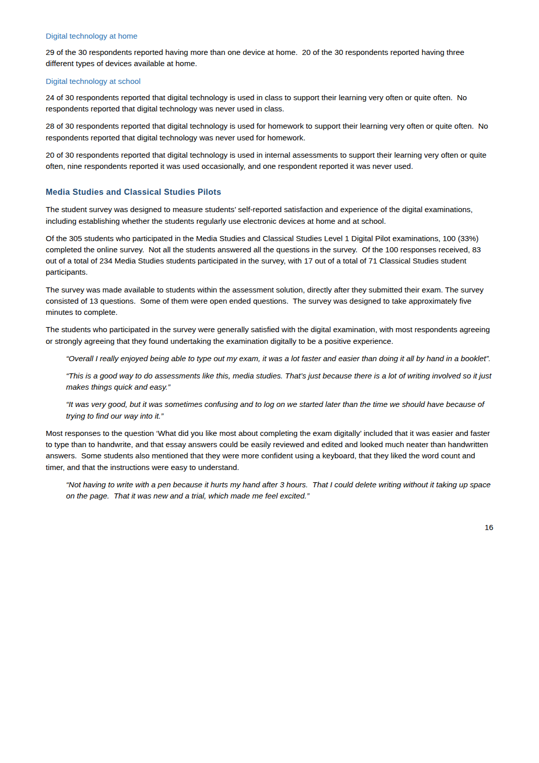Digital technology at home
29 of the 30 respondents reported having more than one device at home. 20 of the 30 respondents reported having three different types of devices available at home.
Digital technology at school
24 of 30 respondents reported that digital technology is used in class to support their learning very often or quite often. No respondents reported that digital technology was never used in class.
28 of 30 respondents reported that digital technology is used for homework to support their learning very often or quite often. No respondents reported that digital technology was never used for homework.
20 of 30 respondents reported that digital technology is used in internal assessments to support their learning very often or quite often, nine respondents reported it was used occasionally, and one respondent reported it was never used.
Media Studies and Classical Studies Pilots
The student survey was designed to measure students’ self-reported satisfaction and experience of the digital examinations, including establishing whether the students regularly use electronic devices at home and at school.
Of the 305 students who participated in the Media Studies and Classical Studies Level 1 Digital Pilot examinations, 100 (33%) completed the online survey. Not all the students answered all the questions in the survey. Of the 100 responses received, 83 out of a total of 234 Media Studies students participated in the survey, with 17 out of a total of 71 Classical Studies student participants.
The survey was made available to students within the assessment solution, directly after they submitted their exam. The survey consisted of 13 questions. Some of them were open ended questions. The survey was designed to take approximately five minutes to complete.
The students who participated in the survey were generally satisfied with the digital examination, with most respondents agreeing or strongly agreeing that they found undertaking the examination digitally to be a positive experience.
“Overall I really enjoyed being able to type out my exam, it was a lot faster and easier than doing it all by hand in a booklet”.
“This is a good way to do assessments like this, media studies. That’s just because there is a lot of writing involved so it just makes things quick and easy.”
“It was very good, but it was sometimes confusing and to log on we started later than the time we should have because of trying to find our way into it.”
Most responses to the question ‘What did you like most about completing the exam digitally’ included that it was easier and faster to type than to handwrite, and that essay answers could be easily reviewed and edited and looked much neater than handwritten answers. Some students also mentioned that they were more confident using a keyboard, that they liked the word count and timer, and that the instructions were easy to understand.
“Not having to write with a pen because it hurts my hand after 3 hours. That I could delete writing without it taking up space on the page. That it was new and a trial, which made me feel excited.”
16